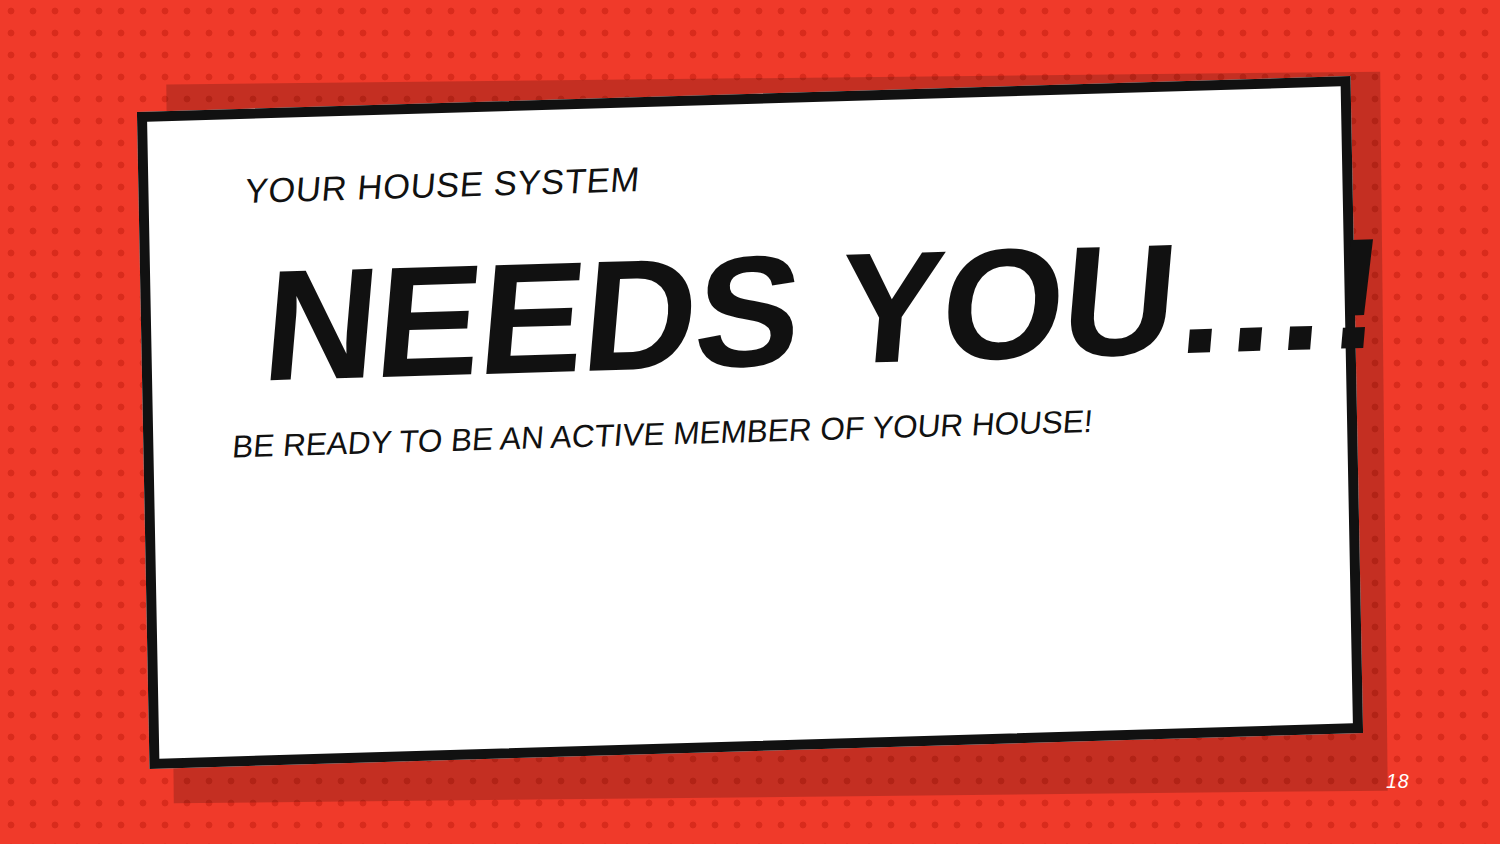Your house system
Needs you…!
Be ready to be an active member of your house!
18